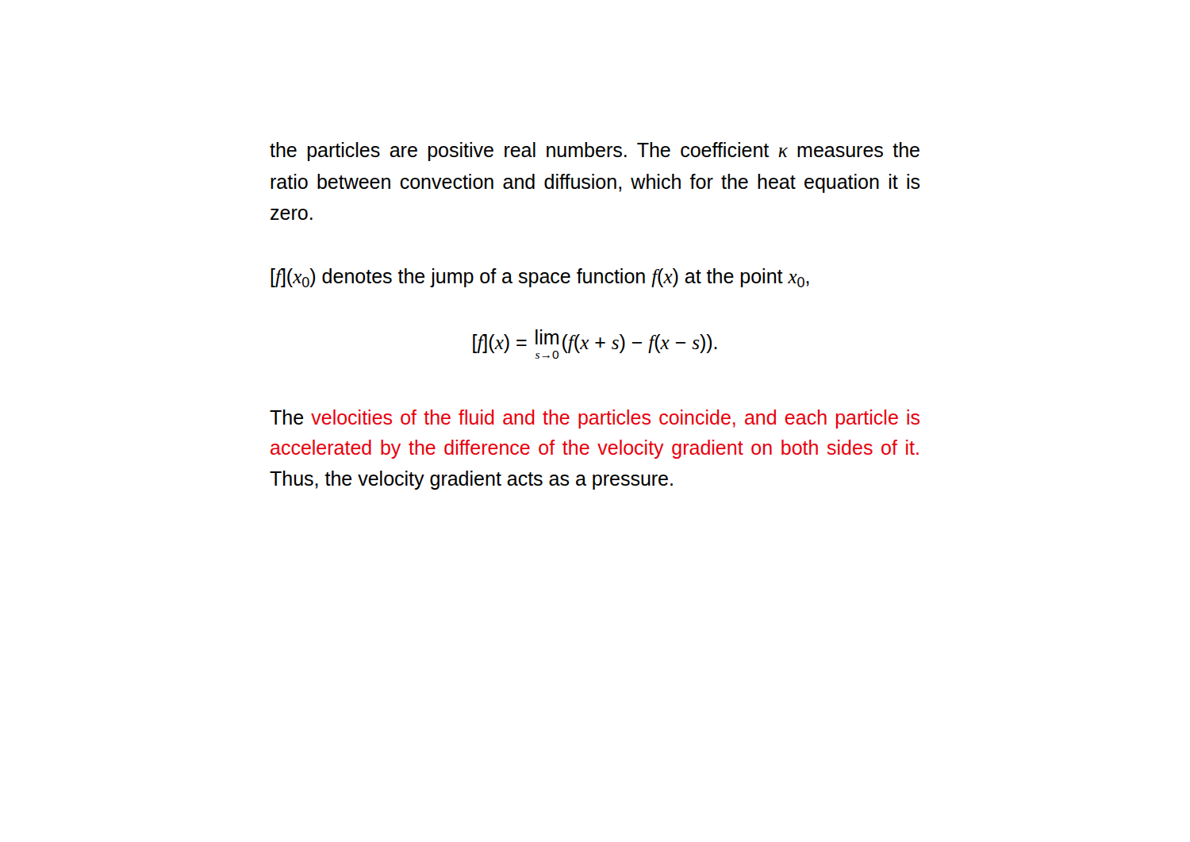the particles are positive real numbers. The coefficient κ measures the ratio between convection and diffusion, which for the heat equation it is zero.
[f](x 0) denotes the jump of a space function f(x) at the point x 0,
[f](x) = lim s→0(f(x + s) − f(x − s)).
The velocities of the fluid and the particles coincide, and each particle is accelerated by the difference of the velocity gradient on both sides of it. Thus, the velocity gradient acts as a pressure.